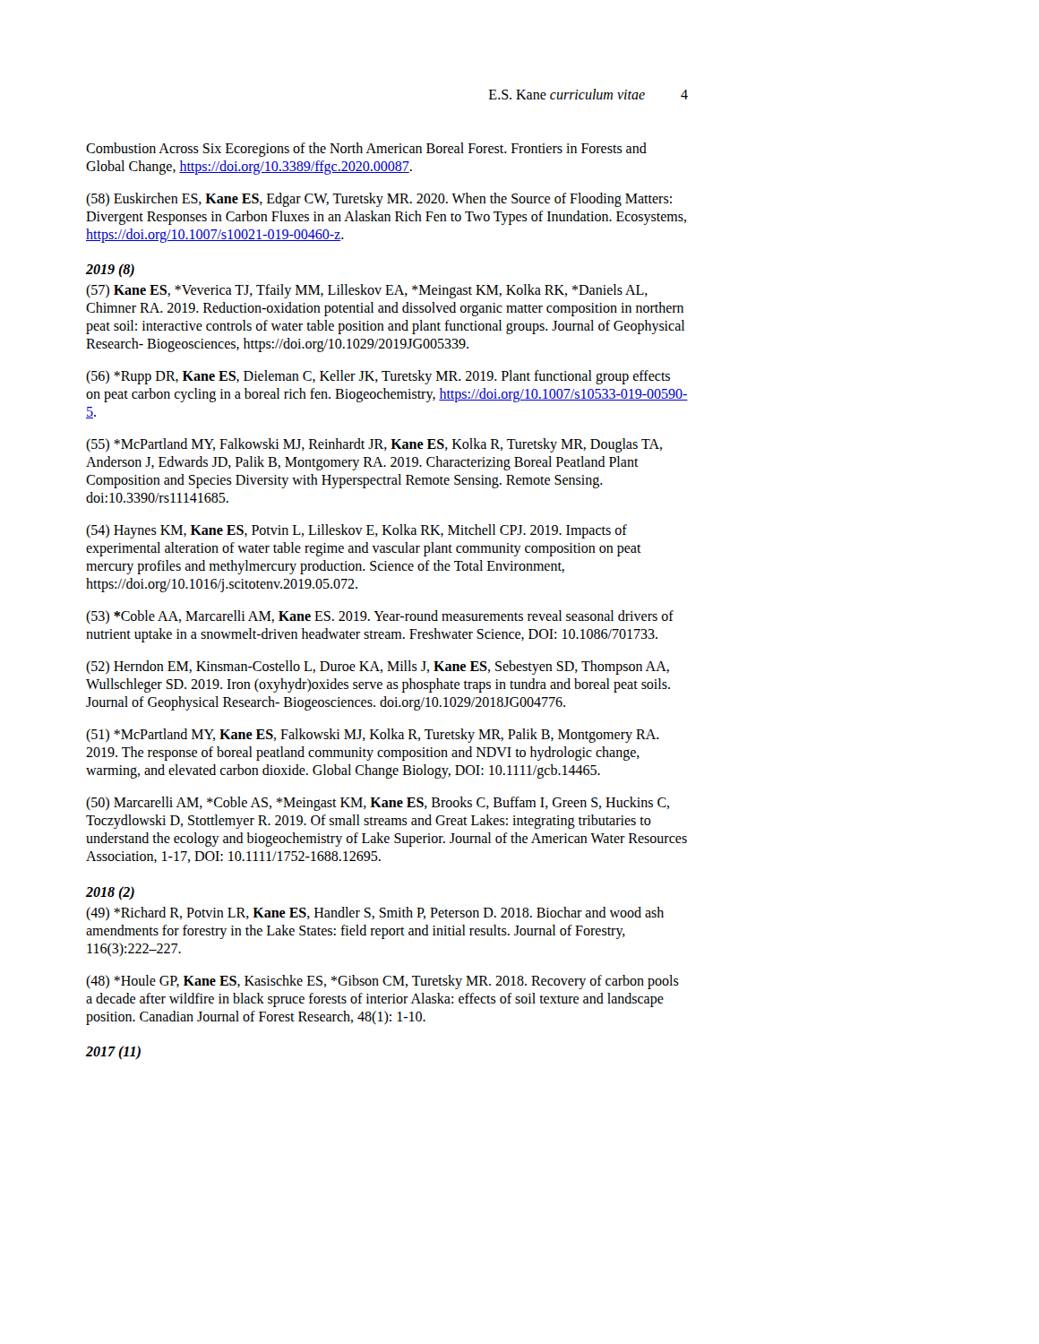E.S. Kane curriculum vitae 4
Combustion Across Six Ecoregions of the North American Boreal Forest. Frontiers in Forests and Global Change, https://doi.org/10.3389/ffgc.2020.00087.
(58) Euskirchen ES, Kane ES, Edgar CW, Turetsky MR. 2020. When the Source of Flooding Matters: Divergent Responses in Carbon Fluxes in an Alaskan Rich Fen to Two Types of Inundation. Ecosystems, https://doi.org/10.1007/s10021-019-00460-z.
2019 (8)
(57) Kane ES, *Veverica TJ, Tfaily MM, Lilleskov EA, *Meingast KM, Kolka RK, *Daniels AL, Chimner RA. 2019. Reduction-oxidation potential and dissolved organic matter composition in northern peat soil: interactive controls of water table position and plant functional groups. Journal of Geophysical Research- Biogeosciences, https://doi.org/10.1029/2019JG005339.
(56) *Rupp DR, Kane ES, Dieleman C, Keller JK, Turetsky MR. 2019. Plant functional group effects on peat carbon cycling in a boreal rich fen. Biogeochemistry, https://doi.org/10.1007/s10533-019-00590-5.
(55) *McPartland MY, Falkowski MJ, Reinhardt JR, Kane ES, Kolka R, Turetsky MR, Douglas TA, Anderson J, Edwards JD, Palik B, Montgomery RA. 2019. Characterizing Boreal Peatland Plant Composition and Species Diversity with Hyperspectral Remote Sensing. Remote Sensing. doi:10.3390/rs11141685.
(54) Haynes KM, Kane ES, Potvin L, Lilleskov E, Kolka RK, Mitchell CPJ. 2019. Impacts of experimental alteration of water table regime and vascular plant community composition on peat mercury profiles and methylmercury production. Science of the Total Environment, https://doi.org/10.1016/j.scitotenv.2019.05.072.
(53) *Coble AA, Marcarelli AM, Kane ES. 2019. Year-round measurements reveal seasonal drivers of nutrient uptake in a snowmelt-driven headwater stream. Freshwater Science, DOI: 10.1086/701733.
(52) Herndon EM, Kinsman-Costello L, Duroe KA, Mills J, Kane ES, Sebestyen SD, Thompson AA, Wullschleger SD. 2019. Iron (oxyhydr)oxides serve as phosphate traps in tundra and boreal peat soils. Journal of Geophysical Research- Biogeosciences. doi.org/10.1029/2018JG004776.
(51) *McPartland MY, Kane ES, Falkowski MJ, Kolka R, Turetsky MR, Palik B, Montgomery RA. 2019. The response of boreal peatland community composition and NDVI to hydrologic change, warming, and elevated carbon dioxide. Global Change Biology, DOI: 10.1111/gcb.14465.
(50) Marcarelli AM, *Coble AS, *Meingast KM, Kane ES, Brooks C, Buffam I, Green S, Huckins C, Toczydlowski D, Stottlemyer R. 2019. Of small streams and Great Lakes: integrating tributaries to understand the ecology and biogeochemistry of Lake Superior. Journal of the American Water Resources Association, 1-17, DOI: 10.1111/1752-1688.12695.
2018 (2)
(49) *Richard R, Potvin LR, Kane ES, Handler S, Smith P, Peterson D. 2018. Biochar and wood ash amendments for forestry in the Lake States: field report and initial results. Journal of Forestry, 116(3):222–227.
(48) *Houle GP, Kane ES, Kasischke ES, *Gibson CM, Turetsky MR. 2018. Recovery of carbon pools a decade after wildfire in black spruce forests of interior Alaska: effects of soil texture and landscape position. Canadian Journal of Forest Research, 48(1): 1-10.
2017 (11)